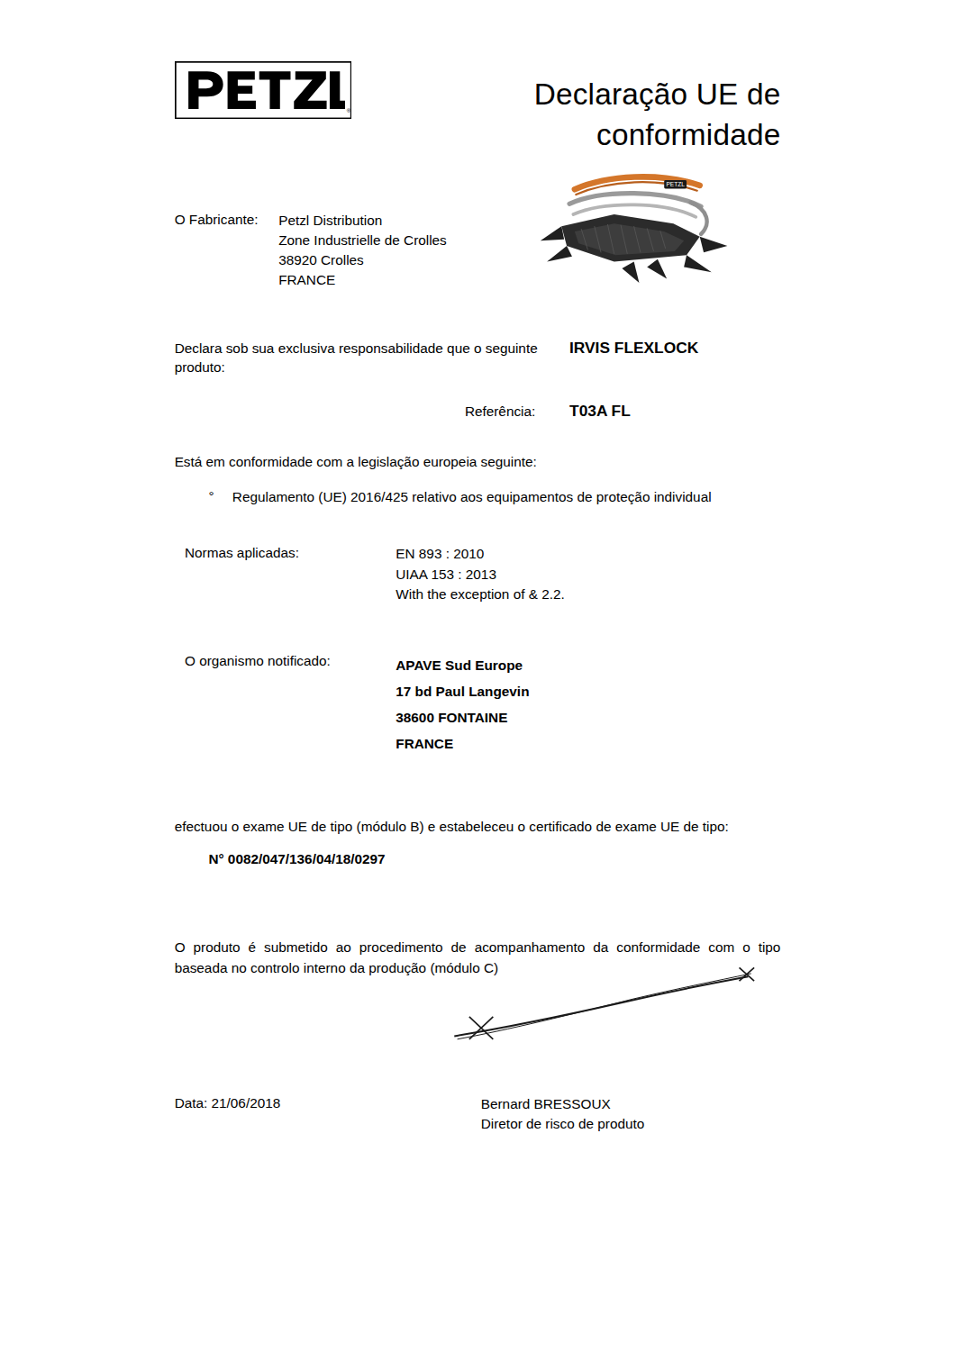®
Declaração UE de conformidade
O Fabricante:
Petzl Distribution
Zone Industrielle de Crolles
38920 Crolles
FRANCE
PETZL
Declara sob sua exclusiva responsabilidade que o seguinte produto:
IRVIS FLEXLOCK
Referência:
T03A FL
Está em conformidade com a legislação europeia seguinte:
Regulamento (UE) 2016/425 relativo aos equipamentos de proteção individual
Normas aplicadas:
EN 893 : 2010
UIAA 153 : 2013
With the exception of & 2.2.
O organismo notificado:
APAVE Sud Europe
17 bd Paul Langevin
38600 FONTAINE
FRANCE
efectuou o exame UE de tipo (módulo B) e estabeleceu o certificado de exame UE de tipo:
N° 0082/047/136/04/18/0297
O produto é submetido ao procedimento de acompanhamento da conformidade com o tipo baseada no controlo interno da produção (módulo C)
Data: 21/06/2018
Bernard BRESSOUX
Diretor de risco de produto